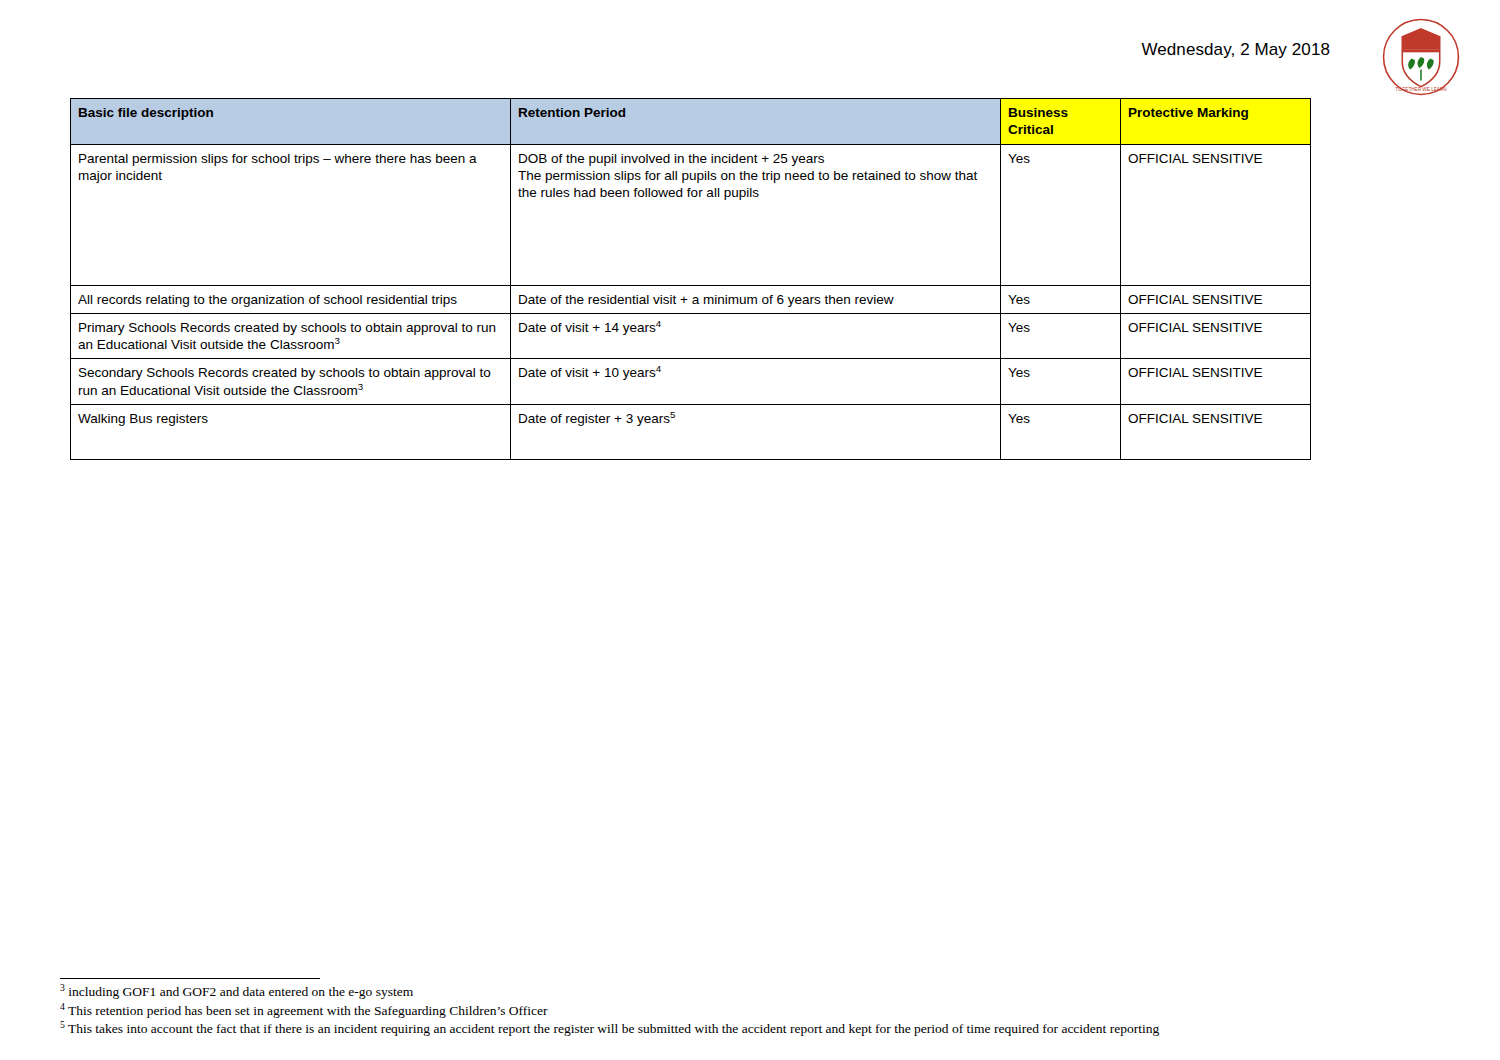TOGETHER WE LEARN
Wednesday, 2 May 2018
| Basic file description | Retention Period | Business Critical | Protective Marking |
| --- | --- | --- | --- |
| Parental permission slips for school trips – where there has been a major incident | DOB of the pupil involved in the incident + 25 years The permission slips for all pupils on the trip need to be retained to show that the rules had been followed for all pupils | Yes | OFFICIAL SENSITIVE |
| All records relating to the organization of school residential trips | Date of the residential visit + a minimum of 6 years then review | Yes | OFFICIAL SENSITIVE |
| Primary Schools Records created by schools to obtain approval to run an Educational Visit outside the Classroom 3 | Date of visit + 14 years 4 | Yes | OFFICIAL SENSITIVE |
| Secondary Schools Records created by schools to obtain approval to run an Educational Visit outside the Classroom 3 | Date of visit + 10 years 4 | Yes | OFFICIAL SENSITIVE |
| Walking Bus registers | Date of register + 3 years 5 | Yes | OFFICIAL SENSITIVE |
3 including GOF1 and GOF2 and data entered on the e-go system
4 This retention period has been set in agreement with the Safeguarding Children’s Officer
5 This takes into account the fact that if there is an incident requiring an accident report the register will be submitted with the accident report and kept for the period of time required for accident reporting